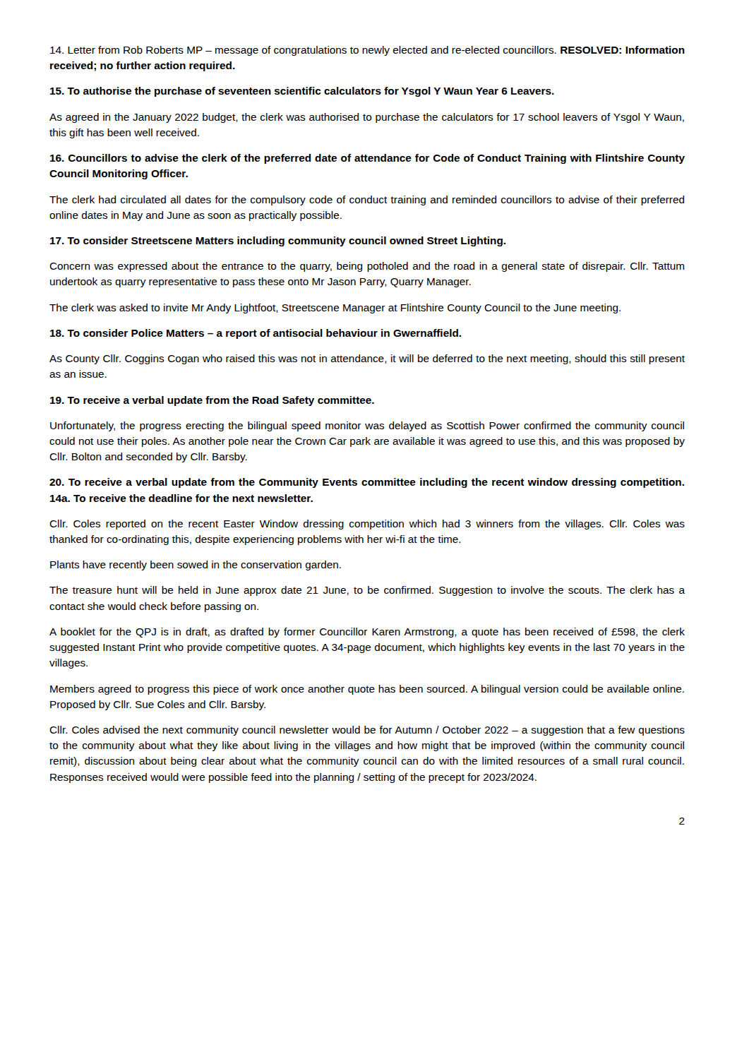14. Letter from Rob Roberts MP – message of congratulations to newly elected and re-elected councillors. RESOLVED: Information received; no further action required.
15. To authorise the purchase of seventeen scientific calculators for Ysgol Y Waun Year 6 Leavers.
As agreed in the January 2022 budget, the clerk was authorised to purchase the calculators for 17 school leavers of Ysgol Y Waun, this gift has been well received.
16. Councillors to advise the clerk of the preferred date of attendance for Code of Conduct Training with Flintshire County Council Monitoring Officer.
The clerk had circulated all dates for the compulsory code of conduct training and reminded councillors to advise of their preferred online dates in May and June as soon as practically possible.
17. To consider Streetscene Matters including community council owned Street Lighting.
Concern was expressed about the entrance to the quarry, being potholed and the road in a general state of disrepair. Cllr. Tattum undertook as quarry representative to pass these onto Mr Jason Parry, Quarry Manager.
The clerk was asked to invite Mr Andy Lightfoot, Streetscene Manager at Flintshire County Council to the June meeting.
18. To consider Police Matters – a report of antisocial behaviour in Gwernaffield.
As County Cllr. Coggins Cogan who raised this was not in attendance, it will be deferred to the next meeting, should this still present as an issue.
19. To receive a verbal update from the Road Safety committee.
Unfortunately, the progress erecting the bilingual speed monitor was delayed as Scottish Power confirmed the community council could not use their poles. As another pole near the Crown Car park are available it was agreed to use this, and this was proposed by Cllr. Bolton and seconded by Cllr. Barsby.
20. To receive a verbal update from the Community Events committee including the recent window dressing competition. 14a. To receive the deadline for the next newsletter.
Cllr. Coles reported on the recent Easter Window dressing competition which had 3 winners from the villages. Cllr. Coles was thanked for co-ordinating this, despite experiencing problems with her wi-fi at the time.
Plants have recently been sowed in the conservation garden.
The treasure hunt will be held in June approx date 21 June, to be confirmed. Suggestion to involve the scouts. The clerk has a contact she would check before passing on.
A booklet for the QPJ is in draft, as drafted by former Councillor Karen Armstrong, a quote has been received of £598, the clerk suggested Instant Print who provide competitive quotes. A 34-page document, which highlights key events in the last 70 years in the villages.
Members agreed to progress this piece of work once another quote has been sourced. A bilingual version could be available online. Proposed by Cllr. Sue Coles and Cllr. Barsby.
Cllr. Coles advised the next community council newsletter would be for Autumn / October 2022 – a suggestion that a few questions to the community about what they like about living in the villages and how might that be improved (within the community council remit), discussion about being clear about what the community council can do with the limited resources of a small rural council. Responses received would were possible feed into the planning / setting of the precept for 2023/2024.
2